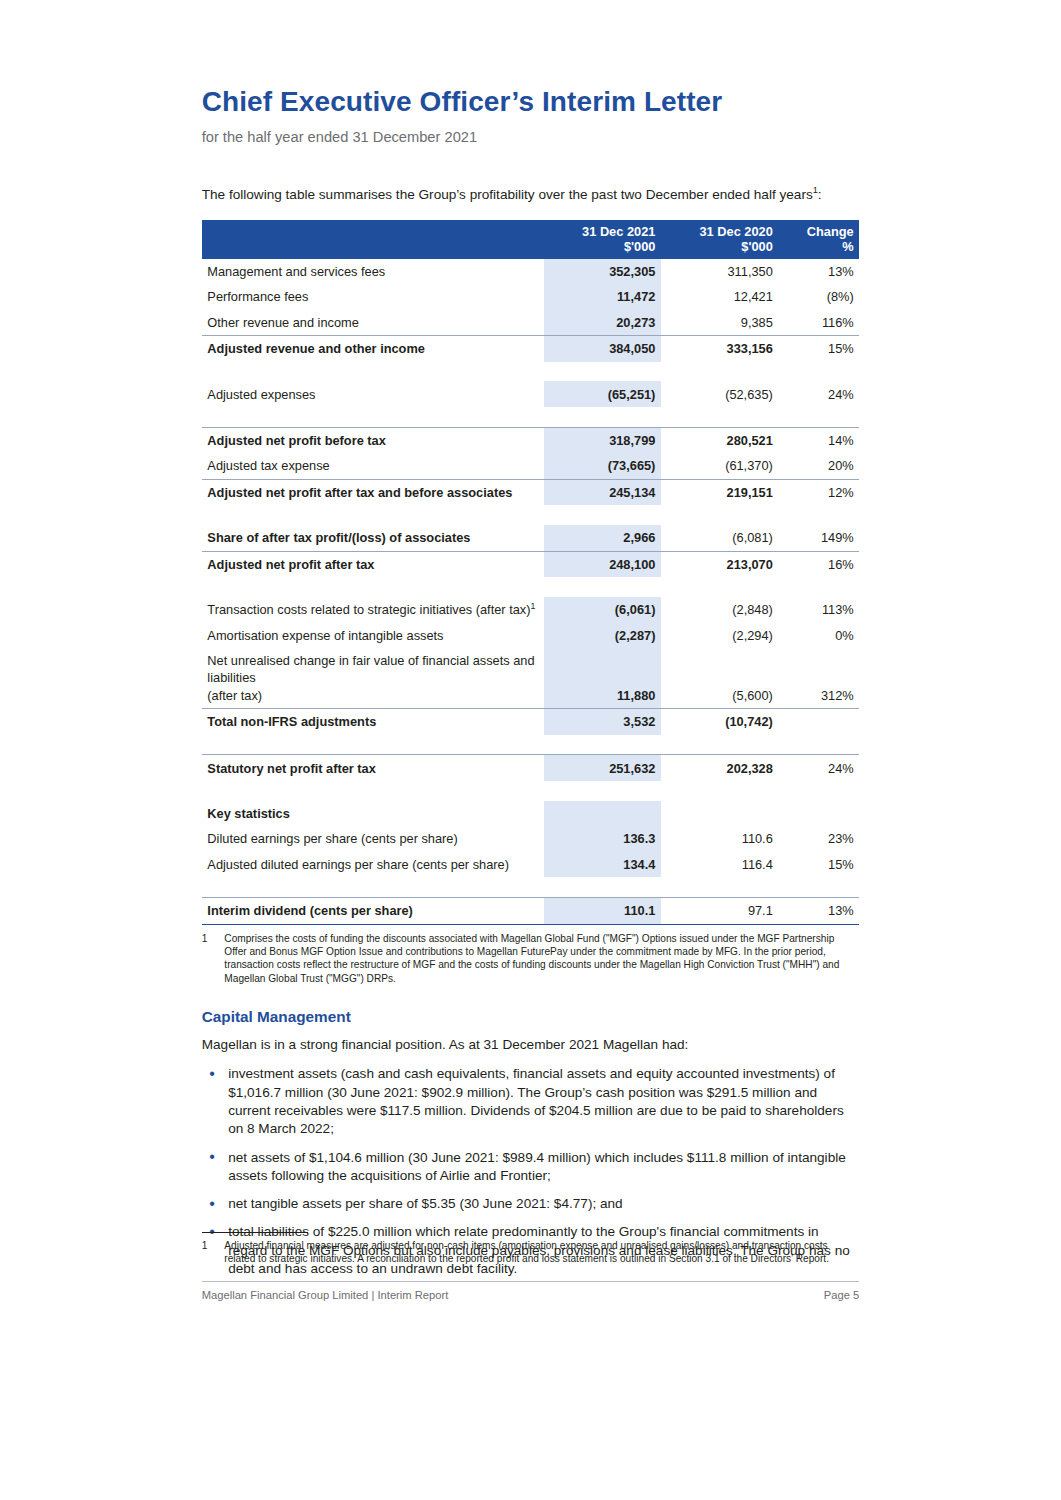Chief Executive Officer’s Interim Letter
for the half year ended 31 December 2021
The following table summarises the Group’s profitability over the past two December ended half years1:
| | 31 Dec 2021 $'000 | 31 Dec 2020 $'000 | Change % |
| --- | --- | --- | --- |
| Management and services fees | 352,305 | 311,350 | 13% |
| Performance fees | 11,472 | 12,421 | (8%) |
| Other revenue and income | 20,273 | 9,385 | 116% |
| Adjusted revenue and other income | 384,050 | 333,156 | 15% |
| Adjusted expenses | (65,251) | (52,635) | 24% |
| Adjusted net profit before tax | 318,799 | 280,521 | 14% |
| Adjusted tax expense | (73,665) | (61,370) | 20% |
| Adjusted net profit after tax and before associates | 245,134 | 219,151 | 12% |
| Share of after tax profit/(loss) of associates | 2,966 | (6,081) | 149% |
| Adjusted net profit after tax | 248,100 | 213,070 | 16% |
| Transaction costs related to strategic initiatives (after tax) 1 | (6,061) | (2,848) | 113% |
| Amortisation expense of intangible assets | (2,287) | (2,294) | 0% |
| Net unrealised change in fair value of financial assets and liabilities (after tax) | 11,880 | (5,600) | 312% |
| Total non-IFRS adjustments | 3,532 | (10,742) | |
| Statutory net profit after tax | 251,632 | 202,328 | 24% |
| Key statistics | | | |
| Diluted earnings per share (cents per share) | 136.3 | 110.6 | 23% |
| Adjusted diluted earnings per share (cents per share) | 134.4 | 116.4 | 15% |
| Interim dividend (cents per share) | 110.1 | 97.1 | 13% |
1
Comprises the costs of funding the discounts associated with Magellan Global Fund ("MGF") Options issued under the MGF Partnership Offer and Bonus MGF Option Issue and contributions to Magellan FuturePay under the commitment made by MFG. In the prior period, transaction costs reflect the restructure of MGF and the costs of funding discounts under the Magellan High Conviction Trust ("MHH") and Magellan Global Trust ("MGG") DRPs.
Capital Management
Magellan is in a strong financial position. As at 31 December 2021 Magellan had:
investment assets (cash and cash equivalents, financial assets and equity accounted investments) of $1,016.7 million (30 June 2021: $902.9 million). The Group’s cash position was $291.5 million and current receivables were $117.5 million. Dividends of $204.5 million are due to be paid to shareholders on 8 March 2022;
net assets of $1,104.6 million (30 June 2021: $989.4 million) which includes $111.8 million of intangible assets following the acquisitions of Airlie and Frontier;
net tangible assets per share of $5.35 (30 June 2021: $4.77); and
total liabilities of $225.0 million which relate predominantly to the Group's financial commitments in regard to the MGF Options but also include payables, provisions and lease liabilities. The Group has no debt and has access to an undrawn debt facility.
1
Adjusted financial measures are adjusted for non-cash items (amortisation expense and unrealised gains/losses) and transaction costs related to strategic initiatives. A reconciliation to the reported profit and loss statement is outlined in Section 3.1 of the Directors’ Report.
Magellan Financial Group Limited | Interim Report
Page 5